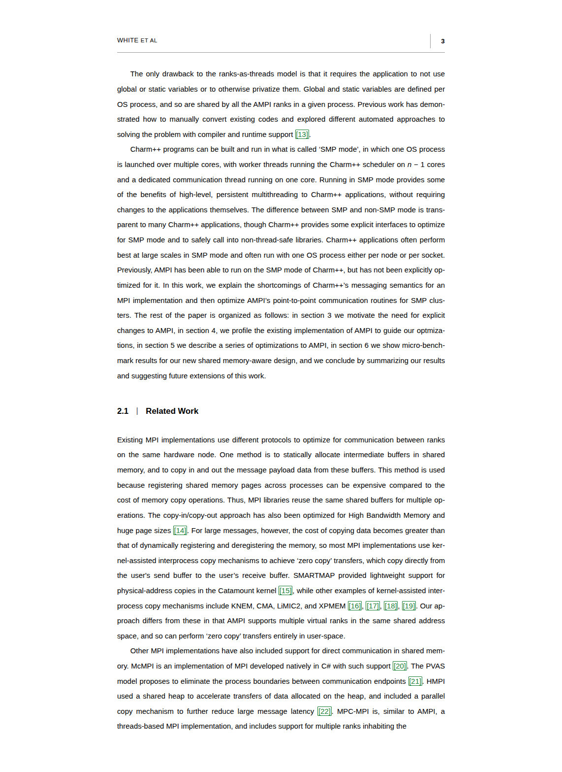White et al
3
The only drawback to the ranks-as-threads model is that it requires the application to not use global or static variables or to otherwise privatize them. Global and static variables are defined per OS process, and so are shared by all the AMPI ranks in a given process. Previous work has demonstrated how to manually convert existing codes and explored different automated approaches to solving the problem with compiler and runtime support [13].
Charm++ programs can be built and run in what is called ‘SMP mode’, in which one OS process is launched over multiple cores, with worker threads running the Charm++ scheduler on n − 1 cores and a dedicated communication thread running on one core. Running in SMP mode provides some of the benefits of high-level, persistent multithreading to Charm++ applications, without requiring changes to the applications themselves. The difference between SMP and non-SMP mode is transparent to many Charm++ applications, though Charm++ provides some explicit interfaces to optimize for SMP mode and to safely call into non-thread-safe libraries. Charm++ applications often perform best at large scales in SMP mode and often run with one OS process either per node or per socket. Previously, AMPI has been able to run on the SMP mode of Charm++, but has not been explicitly optimized for it. In this work, we explain the shortcomings of Charm++’s messaging semantics for an MPI implementation and then optimize AMPI’s point-to-point communication routines for SMP clusters. The rest of the paper is organized as follows: in section 3 we motivate the need for explicit changes to AMPI, in section 4, we profile the existing implementation of AMPI to guide our optmizations, in section 5 we describe a series of optimizations to AMPI, in section 6 we show micro-benchmark results for our new shared memory-aware design, and we conclude by summarizing our results and suggesting future extensions of this work.
2.1|Related Work
Existing MPI implementations use different protocols to optimize for communication between ranks on the same hardware node. One method is to statically allocate intermediate buffers in shared memory, and to copy in and out the message payload data from these buffers. This method is used because registering shared memory pages across processes can be expensive compared to the cost of memory copy operations. Thus, MPI libraries reuse the same shared buffers for multiple operations. The copy-in/copy-out approach has also been optimized for High Bandwidth Memory and huge page sizes [14]. For large messages, however, the cost of copying data becomes greater than that of dynamically registering and deregistering the memory, so most MPI implementations use kernel-assisted interprocess copy mechanisms to achieve ‘zero copy’ transfers, which copy directly from the user's send buffer to the user’s receive buffer. SMARTMAP provided lightweight support for physical-address copies in the Catamount kernel [15], while other examples of kernel-assisted interprocess copy mechanisms include KNEM, CMA, LiMIC2, and XPMEM [16], [17], [18], [19]. Our approach differs from these in that AMPI supports multiple virtual ranks in the same shared address space, and so can perform ‘zero copy’ transfers entirely in user-space.
Other MPI implementations have also included support for direct communication in shared memory. McMPI is an implementation of MPI developed natively in C# with such support [20]. The PVAS model proposes to eliminate the process boundaries between communication endpoints [21]. HMPI used a shared heap to accelerate transfers of data allocated on the heap, and included a parallel copy mechanism to further reduce large message latency [22]. MPC-MPI is, similar to AMPI, a threads-based MPI implementation, and includes support for multiple ranks inhabiting the